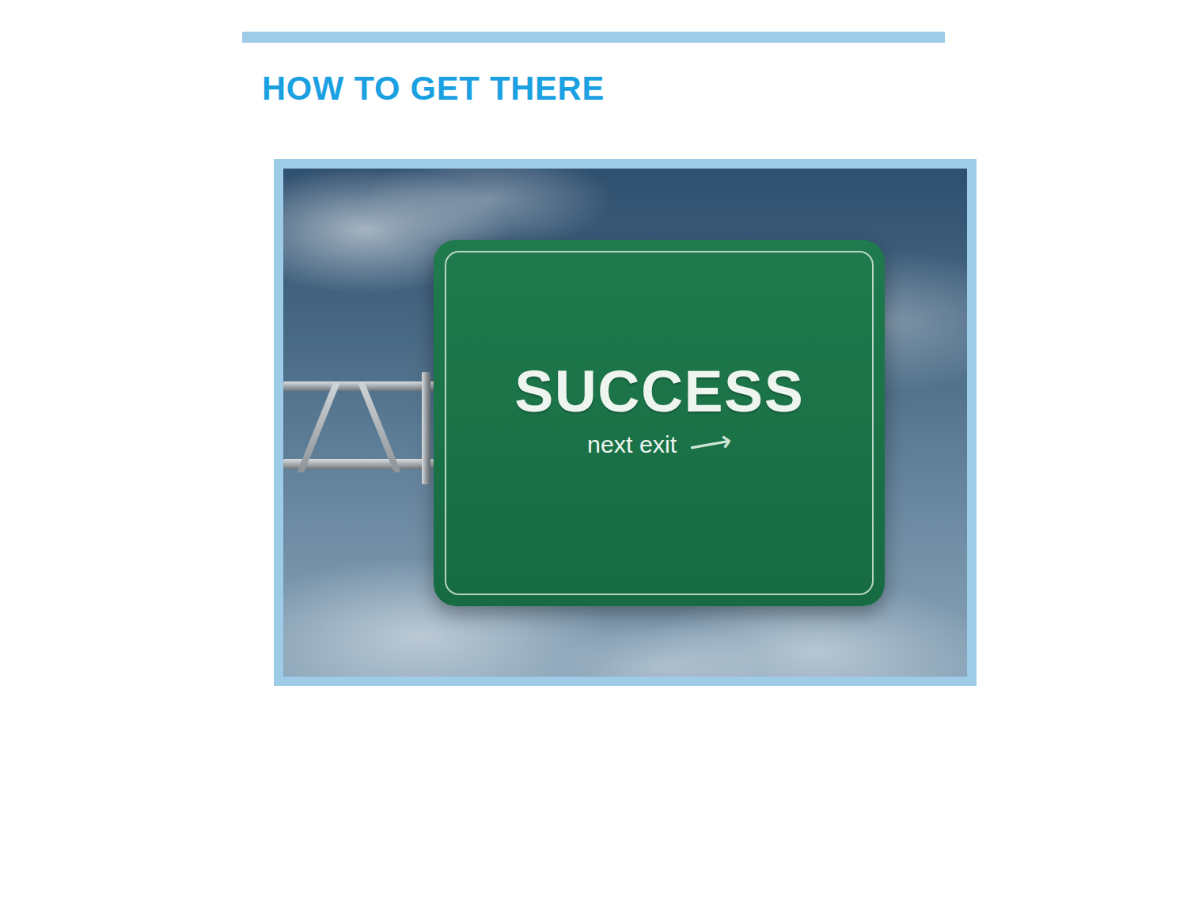HOW TO GET THERE
SUCCESS
next exit⟶